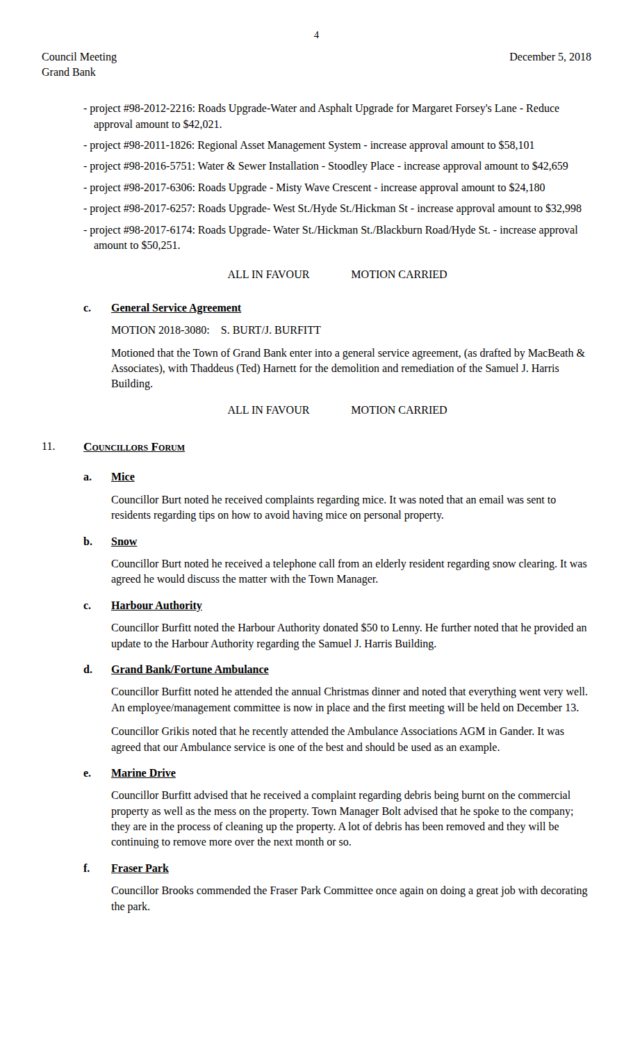4
Council Meeting
Grand Bank
December 5, 2018
- project #98-2012-2216: Roads Upgrade-Water and Asphalt Upgrade for Margaret Forsey's Lane - Reduce approval amount to $42,021.
- project #98-2011-1826: Regional Asset Management System - increase approval amount to $58,101
- project #98-2016-5751: Water & Sewer Installation - Stoodley Place - increase approval amount to $42,659
- project #98-2017-6306: Roads Upgrade - Misty Wave Crescent - increase approval amount to $24,180
- project #98-2017-6257: Roads Upgrade- West St./Hyde St./Hickman St - increase approval amount to $32,998
- project #98-2017-6174: Roads Upgrade- Water St./Hickman St./Blackburn Road/Hyde St. - increase approval amount to $50,251.
ALL IN FAVOUR MOTION CARRIED
c.
General Service Agreement
MOTION 2018-3080: S. BURT/J. BURFITT
Motioned that the Town of Grand Bank enter into a general service agreement, (as drafted by MacBeath & Associates), with Thaddeus (Ted) Harnett for the demolition and remediation of the Samuel J. Harris Building.
ALL IN FAVOUR MOTION CARRIED
11.
Councillors Forum
a.
Mice
Councillor Burt noted he received complaints regarding mice. It was noted that an email was sent to residents regarding tips on how to avoid having mice on personal property.
b.
Snow
Councillor Burt noted he received a telephone call from an elderly resident regarding snow clearing. It was agreed he would discuss the matter with the Town Manager.
c.
Harbour Authority
Councillor Burfitt noted the Harbour Authority donated $50 to Lenny. He further noted that he provided an update to the Harbour Authority regarding the Samuel J. Harris Building.
d.
Grand Bank/Fortune Ambulance
Councillor Burfitt noted he attended the annual Christmas dinner and noted that everything went very well. An employee/management committee is now in place and the first meeting will be held on December 13.
Councillor Grikis noted that he recently attended the Ambulance Associations AGM in Gander. It was agreed that our Ambulance service is one of the best and should be used as an example.
e.
Marine Drive
Councillor Burfitt advised that he received a complaint regarding debris being burnt on the commercial property as well as the mess on the property. Town Manager Bolt advised that he spoke to the company; they are in the process of cleaning up the property. A lot of debris has been removed and they will be continuing to remove more over the next month or so.
f.
Fraser Park
Councillor Brooks commended the Fraser Park Committee once again on doing a great job with decorating the park.